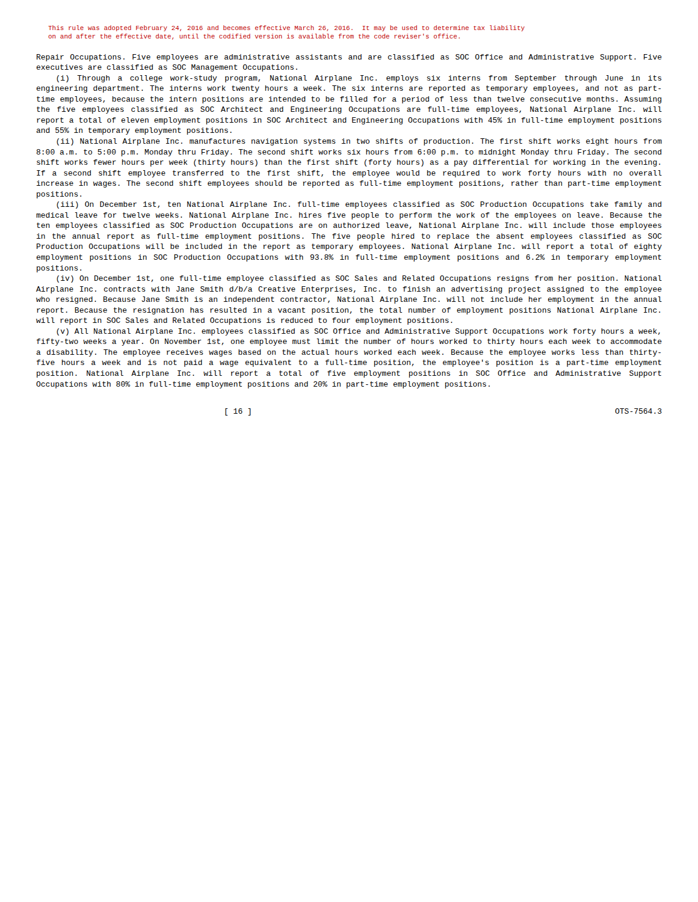This rule was adopted February 24, 2016 and becomes effective March 26, 2016. It may be used to determine tax liability
on and after the effective date, until the codified version is available from the code reviser's office.
Repair Occupations. Five employees are administrative assistants and are classified as SOC Office and Administrative Support. Five executives are classified as SOC Management Occupations.
(i) Through a college work-study program, National Airplane Inc. employs six interns from September through June in its engineering department. The interns work twenty hours a week. The six interns are reported as temporary employees, and not as part-time employees, because the intern positions are intended to be filled for a period of less than twelve consecutive months. Assuming the five employees classified as SOC Architect and Engineering Occupations are full-time employees, National Airplane Inc. will report a total of eleven employment positions in SOC Architect and Engineering Occupations with 45% in full-time employment positions and 55% in temporary employment positions.
(ii) National Airplane Inc. manufactures navigation systems in two shifts of production. The first shift works eight hours from 8:00 a.m. to 5:00 p.m. Monday thru Friday. The second shift works six hours from 6:00 p.m. to midnight Monday thru Friday. The second shift works fewer hours per week (thirty hours) than the first shift (forty hours) as a pay differential for working in the evening. If a second shift employee transferred to the first shift, the employee would be required to work forty hours with no overall increase in wages. The second shift employees should be reported as full-time employment positions, rather than part-time employment positions.
(iii) On December 1st, ten National Airplane Inc. full-time employees classified as SOC Production Occupations take family and medical leave for twelve weeks. National Airplane Inc. hires five people to perform the work of the employees on leave. Because the ten employees classified as SOC Production Occupations are on authorized leave, National Airplane Inc. will include those employees in the annual report as full-time employment positions. The five people hired to replace the absent employees classified as SOC Production Occupations will be included in the report as temporary employees. National Airplane Inc. will report a total of eighty employment positions in SOC Production Occupations with 93.8% in full-time employment positions and 6.2% in temporary employment positions.
(iv) On December 1st, one full-time employee classified as SOC Sales and Related Occupations resigns from her position. National Airplane Inc. contracts with Jane Smith d/b/a Creative Enterprises, Inc. to finish an advertising project assigned to the employee who resigned. Because Jane Smith is an independent contractor, National Airplane Inc. will not include her employment in the annual report. Because the resignation has resulted in a vacant position, the total number of employment positions National Airplane Inc. will report in SOC Sales and Related Occupations is reduced to four employment positions.
(v) All National Airplane Inc. employees classified as SOC Office and Administrative Support Occupations work forty hours a week, fifty-two weeks a year. On November 1st, one employee must limit the number of hours worked to thirty hours each week to accommodate a disability. The employee receives wages based on the actual hours worked each week. Because the employee works less than thirty-five hours a week and is not paid a wage equivalent to a full-time position, the employee's position is a part-time employment position. National Airplane Inc. will report a total of five employment positions in SOC Office and Administrative Support Occupations with 80% in full-time employment positions and 20% in part-time employment positions.
[ 16 ] OTS-7564.3